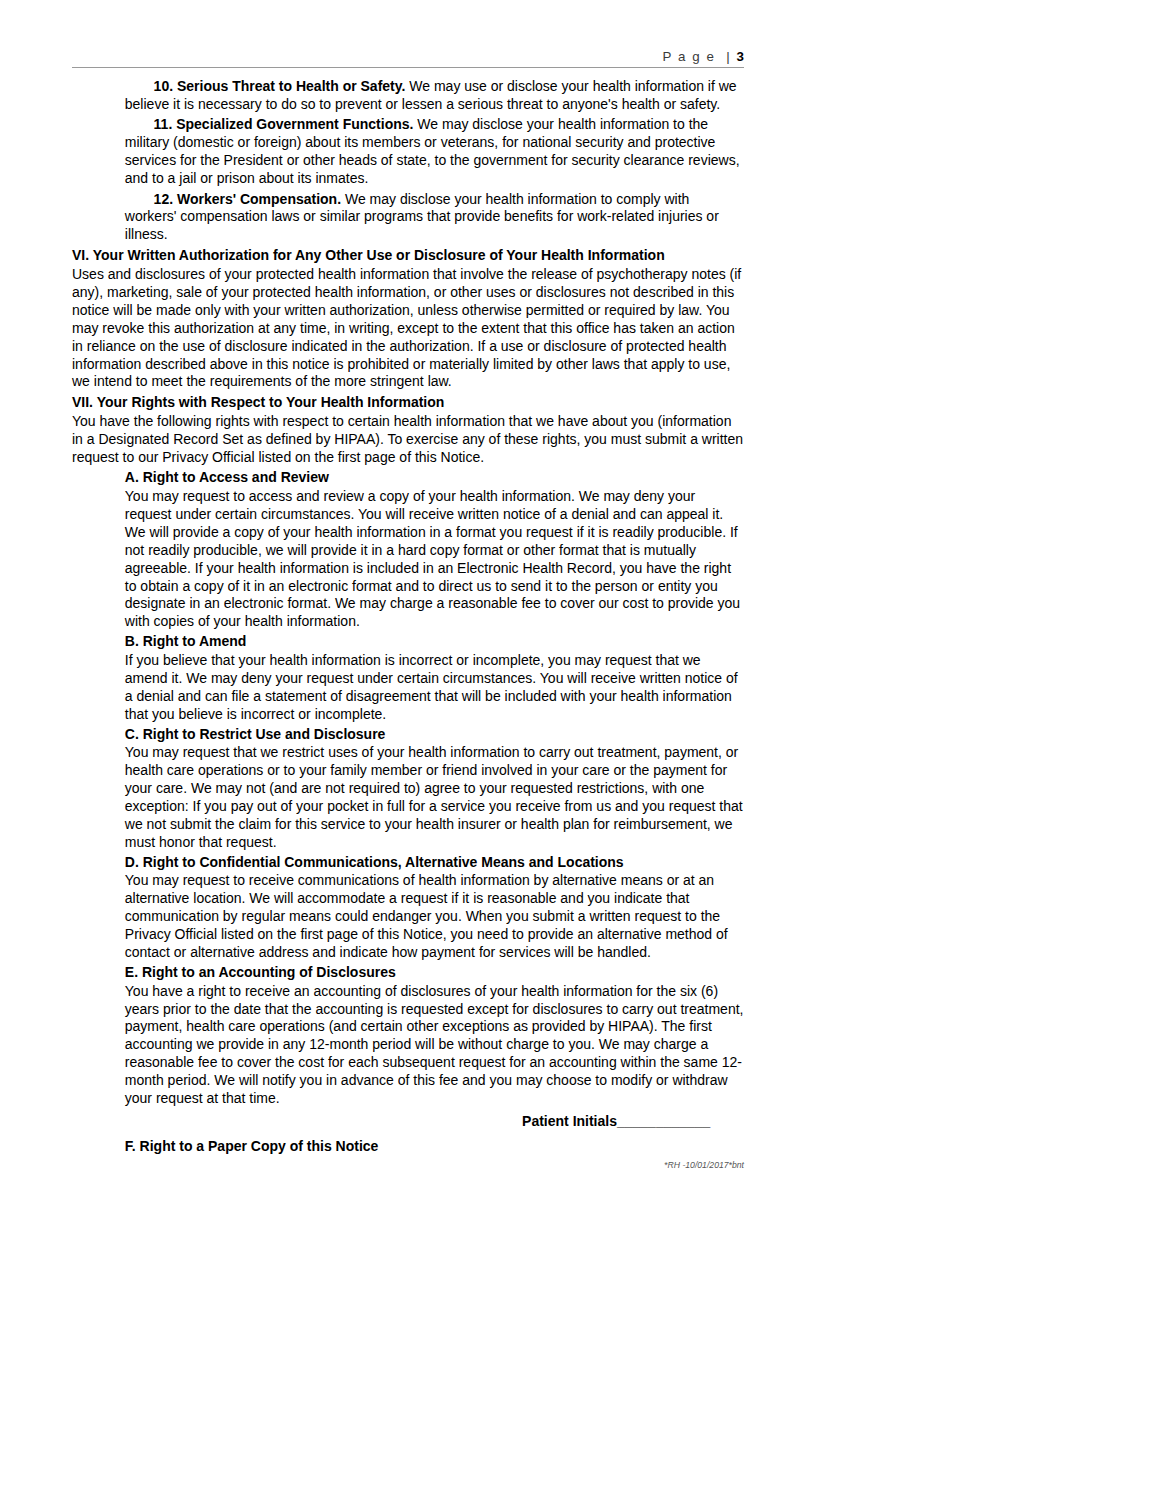P a g e | 3
10. Serious Threat to Health or Safety. We may use or disclose your health information if we believe it is necessary to do so to prevent or lessen a serious threat to anyone's health or safety.
11. Specialized Government Functions. We may disclose your health information to the military (domestic or foreign) about its members or veterans, for national security and protective services for the President or other heads of state, to the government for security clearance reviews, and to a jail or prison about its inmates.
12. Workers' Compensation. We may disclose your health information to comply with workers' compensation laws or similar programs that provide benefits for work-related injuries or illness.
VI. Your Written Authorization for Any Other Use or Disclosure of Your Health Information
Uses and disclosures of your protected health information that involve the release of psychotherapy notes (if any), marketing, sale of your protected health information, or other uses or disclosures not described in this notice will be made only with your written authorization, unless otherwise permitted or required by law. You may revoke this authorization at any time, in writing, except to the extent that this office has taken an action in reliance on the use of disclosure indicated in the authorization. If a use or disclosure of protected health information described above in this notice is prohibited or materially limited by other laws that apply to use, we intend to meet the requirements of the more stringent law.
VII. Your Rights with Respect to Your Health Information
You have the following rights with respect to certain health information that we have about you (information in a Designated Record Set as defined by HIPAA). To exercise any of these rights, you must submit a written request to our Privacy Official listed on the first page of this Notice.
A. Right to Access and Review
You may request to access and review a copy of your health information. We may deny your request under certain circumstances. You will receive written notice of a denial and can appeal it. We will provide a copy of your health information in a format you request if it is readily producible. If not readily producible, we will provide it in a hard copy format or other format that is mutually agreeable. If your health information is included in an Electronic Health Record, you have the right to obtain a copy of it in an electronic format and to direct us to send it to the person or entity you designate in an electronic format. We may charge a reasonable fee to cover our cost to provide you with copies of your health information.
B. Right to Amend
If you believe that your health information is incorrect or incomplete, you may request that we amend it. We may deny your request under certain circumstances. You will receive written notice of a denial and can file a statement of disagreement that will be included with your health information that you believe is incorrect or incomplete.
C. Right to Restrict Use and Disclosure
You may request that we restrict uses of your health information to carry out treatment, payment, or health care operations or to your family member or friend involved in your care or the payment for your care. We may not (and are not required to) agree to your requested restrictions, with one exception: If you pay out of your pocket in full for a service you receive from us and you request that we not submit the claim for this service to your health insurer or health plan for reimbursement, we must honor that request.
D. Right to Confidential Communications, Alternative Means and Locations
You may request to receive communications of health information by alternative means or at an alternative location. We will accommodate a request if it is reasonable and you indicate that communication by regular means could endanger you. When you submit a written request to the Privacy Official listed on the first page of this Notice, you need to provide an alternative method of contact or alternative address and indicate how payment for services will be handled.
E. Right to an Accounting of Disclosures
You have a right to receive an accounting of disclosures of your health information for the six (6) years prior to the date that the accounting is requested except for disclosures to carry out treatment, payment, health care operations (and certain other exceptions as provided by HIPAA). The first accounting we provide in any 12-month period will be without charge to you. We may charge a reasonable fee to cover the cost for each subsequent request for an accounting within the same 12-month period. We will notify you in advance of this fee and you may choose to modify or withdraw your request at that time.
Patient Initials____________
F. Right to a Paper Copy of this Notice
*RH -10/01/2017*bnt